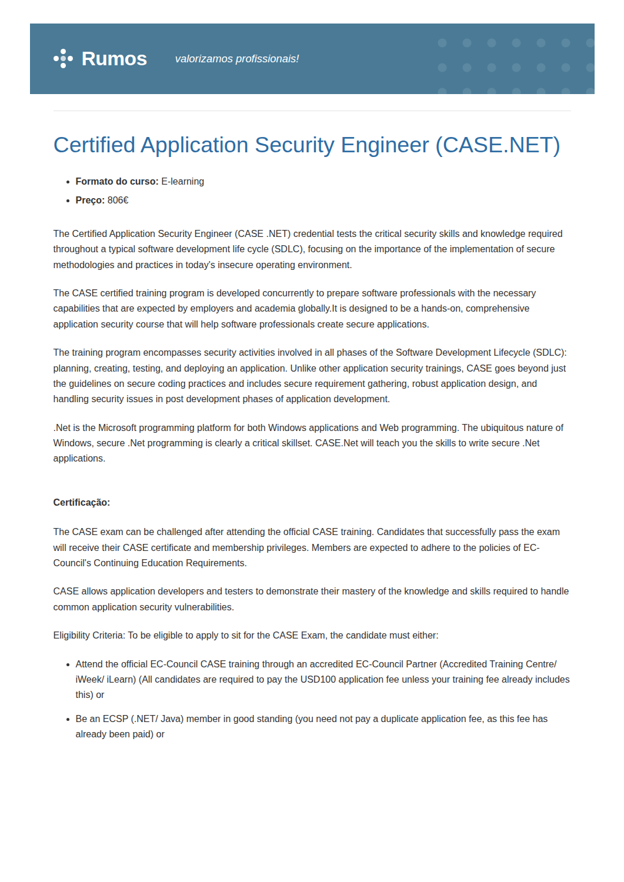Rumos
valorizamos profissionais!
Certified Application Security Engineer (CASE.NET)
Formato do curso: E-learning
Preço: 806€
The Certified Application Security Engineer (CASE .NET) credential tests the critical security skills and knowledge required throughout a typical software development life cycle (SDLC), focusing on the importance of the implementation of secure methodologies and practices in today's insecure operating environment.
The CASE certified training program is developed concurrently to prepare software professionals with the necessary capabilities that are expected by employers and academia globally.It is designed to be a hands-on, comprehensive application security course that will help software professionals create secure applications.
The training program encompasses security activities involved in all phases of the Software Development Lifecycle (SDLC): planning, creating, testing, and deploying an application. Unlike other application security trainings, CASE goes beyond just the guidelines on secure coding practices and includes secure requirement gathering, robust application design, and handling security issues in post development phases of application development.
.Net is the Microsoft programming platform for both Windows applications and Web programming. The ubiquitous nature of Windows, secure .Net programming is clearly a critical skillset. CASE.Net will teach you the skills to write secure .Net applications.
Certificação:
The CASE exam can be challenged after attending the official CASE training. Candidates that successfully pass the exam will receive their CASE certificate and membership privileges. Members are expected to adhere to the policies of EC-Council's Continuing Education Requirements.
CASE allows application developers and testers to demonstrate their mastery of the knowledge and skills required to handle common application security vulnerabilities.
Eligibility Criteria: To be eligible to apply to sit for the CASE Exam, the candidate must either:
Attend the official EC-Council CASE training through an accredited EC-Council Partner (Accredited Training Centre/ iWeek/ iLearn) (All candidates are required to pay the USD100 application fee unless your training fee already includes this) or
Be an ECSP (.NET/ Java) member in good standing (you need not pay a duplicate application fee, as this fee has already been paid) or